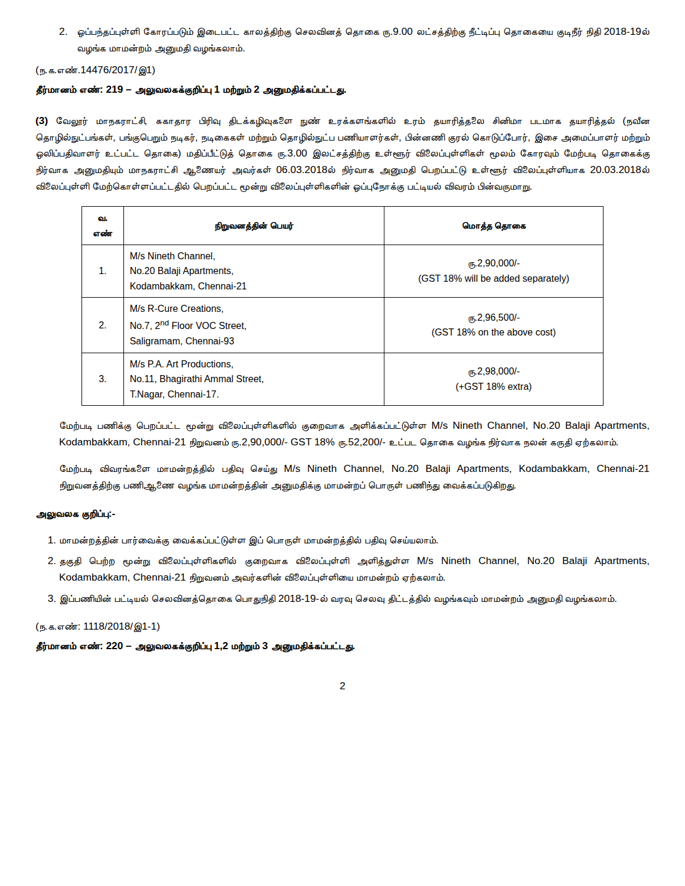2.
ஒப்பந்தப்புள்ளி கோரப்படும் இடைபட்ட காலத்திற்கு செலவினத் தொகை ரு.9.00 லட்சத்திற்கு நீட்டிப்பு தொகையை குடிநீர் நிதி 2018-19ல் வழங்க மாமன்றம் அனுமதி வழங்கலாம்.
(ந.க.எண்.14476/2017/இ1)
தீர்மானம் எண்: 219 – அலுவலகக்குறிப்பு 1 மற்றும் 2 அனுமதிக்கப்பட்டது.
(3) வேலூர் மாநகராட்சி, சுகாதார பிரிவு திடக்கழிவுகளை நுண் உரக்களங்களில் உரம் தயாரித்தலை சினிமா படமாக தயாரித்தல் (நவீன தொழில்நுட்பங்கள், பங்குபெறும் நடிகர், நடிகைகள் மற்றும் தொழில்நுட்ப பணியாளர்கள், பின்னணி குரல் கொடுப்போர், இசை அமைப்பாளர் மற்றும் ஒலிப்பதிவாளர் உட்பட்ட தொகை) மதிப்பீட்டுத் தொகை ரு.3.00 இலட்சத்திற்கு உள்ளூர் விலைப்புள்ளிகள் மூலம் கோரவும் மேற்படி தொகைக்கு நிர்வாக அனுமதியும் மாநகராட்சி ஆணையர் அவர்கள் 06.03.2018ல் நிர்வாக அனுமதி பெறப்பட்டு உள்ளூர் விலைப்புள்ளியாக 20.03.2018ல் விலைப்புள்ளி மேற்கொள்ளப்பட்டதில் பெறப்பட்ட மூன்று விலைப்புள்ளிகளின் ஒப்புநோக்கு பட்டியல் விவரம் பின்வருமாறு.
| வ. எண் | நிறுவனத்தின் பெயர் | மொத்த தொகை |
| --- | --- | --- |
| 1. | M/s Nineth Channel, No.20 Balaji Apartments, Kodambakkam, Chennai-21 | ரு.2,90,000/- (GST 18% will be added separately) |
| 2. | M/s R-Cure Creations, No.7, 2 nd Floor VOC Street, Saligramam, Chennai-93 | ரு.2,96,500/- (GST 18% on the above cost) |
| 3. | M/s P.A. Art Productions, No.11, Bhagirathi Ammal Street, T.Nagar, Chennai-17. | ரு.2,98,000/- (+GST 18% extra) |
மேற்படி பணிக்கு பெறப்பட்ட மூன்று விலைப்புள்ளிகளில் குறைவாக அளிக்கப்பட்டுள்ள M/s Nineth Channel, No.20 Balaji Apartments, Kodambakkam, Chennai-21 நிறுவனம் ரு.2,90,000/- GST 18% ரு.52,200/- உட்பட தொகை வழங்க நிர்வாக நலன் கருதி ஏற்கலாம்.
மேற்படி விவரங்களை மாமன்றத்தில் பதிவு செய்து M/s Nineth Channel, No.20 Balaji Apartments, Kodambakkam, Chennai-21 நிறுவனத்திற்கு பணிஆணை வழங்க மாமன்றத்தின் அனுமதிக்கு மாமன்றப் பொருள் பணிந்து வைக்கப்படுகிறது.
அலுவலக குறிப்பு:-
மாமன்றத்தின் பார்வைக்கு வைக்கப்பட்டுள்ள இப் பொருள் மாமன்றத்தில் பதிவு செய்யலாம்.
தகுதி பெற்ற மூன்று விலைப்புள்ளிகளில் குறைவாக விலைப்புள்ளி அளித்துள்ள M/s Nineth Channel, No.20 Balaji Apartments, Kodambakkam, Chennai-21 நிறுவனம் அவர்களின் விலைப்புள்ளியை மாமன்றம் ஏற்கலாம்.
இப்பணியின் பட்டியல் செலவினத்தொகை பொதுநிதி 2018-19-ல் வரவு செலவு திட்டத்தில் வழங்கவும் மாமன்றம் அனுமதி வழங்கலாம்.
(ந.க.எண்: 1118/2018/இ1-1)
தீர்மானம் எண்: 220 – அலுவலகக்குறிப்பு 1,2 மற்றும் 3 அனுமதிக்கப்பட்டது.
2